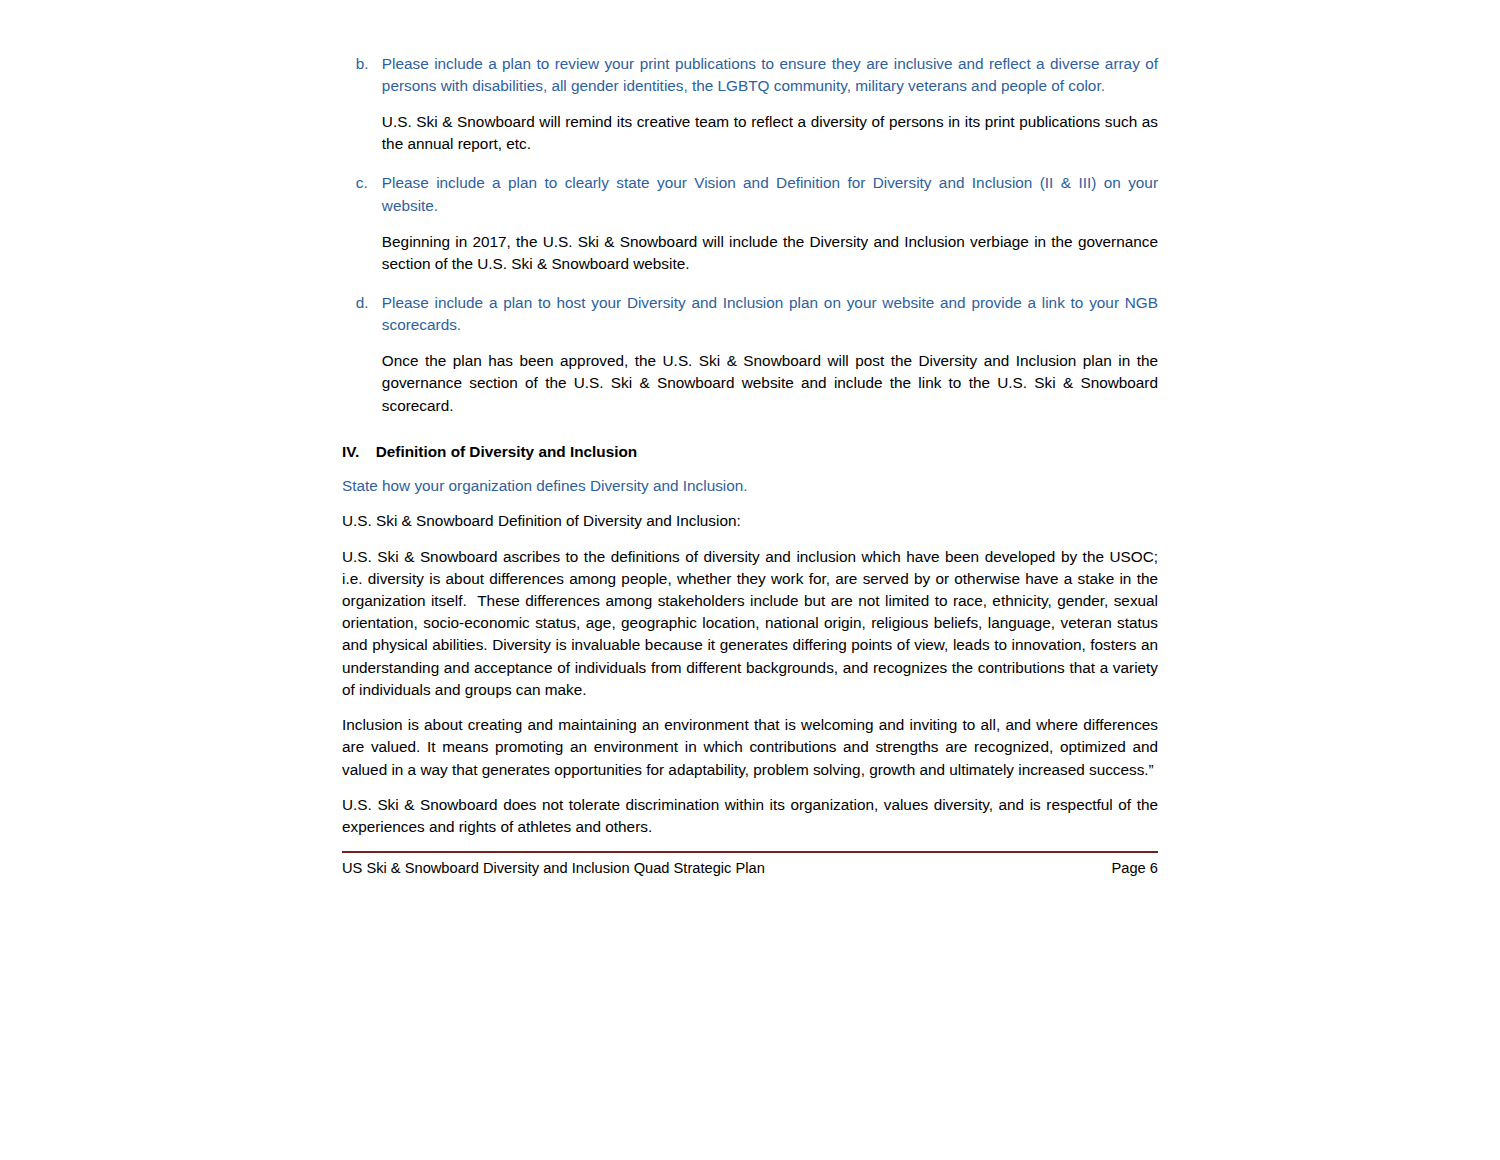b.
Please include a plan to review your print publications to ensure they are inclusive and reflect a diverse array of persons with disabilities, all gender identities, the LGBTQ community, military veterans and people of color.
U.S. Ski & Snowboard will remind its creative team to reflect a diversity of persons in its print publications such as the annual report, etc.
c.
Please include a plan to clearly state your Vision and Definition for Diversity and Inclusion (II & III) on your website.
Beginning in 2017, the U.S. Ski & Snowboard will include the Diversity and Inclusion verbiage in the governance section of the U.S. Ski & Snowboard website.
d.
Please include a plan to host your Diversity and Inclusion plan on your website and provide a link to your NGB scorecards.
Once the plan has been approved, the U.S. Ski & Snowboard will post the Diversity and Inclusion plan in the governance section of the U.S. Ski & Snowboard website and include the link to the U.S. Ski & Snowboard scorecard.
IV. Definition of Diversity and Inclusion
State how your organization defines Diversity and Inclusion.
U.S. Ski & Snowboard Definition of Diversity and Inclusion:
U.S. Ski & Snowboard ascribes to the definitions of diversity and inclusion which have been developed by the USOC; i.e. diversity is about differences among people, whether they work for, are served by or otherwise have a stake in the organization itself. These differences among stakeholders include but are not limited to race, ethnicity, gender, sexual orientation, socio-economic status, age, geographic location, national origin, religious beliefs, language, veteran status and physical abilities. Diversity is invaluable because it generates differing points of view, leads to innovation, fosters an understanding and acceptance of individuals from different backgrounds, and recognizes the contributions that a variety of individuals and groups can make.
Inclusion is about creating and maintaining an environment that is welcoming and inviting to all, and where differences are valued. It means promoting an environment in which contributions and strengths are recognized, optimized and valued in a way that generates opportunities for adaptability, problem solving, growth and ultimately increased success.”
U.S. Ski & Snowboard does not tolerate discrimination within its organization, values diversity, and is respectful of the experiences and rights of athletes and others.
US Ski & Snowboard Diversity and Inclusion Quad Strategic Plan
Page 6